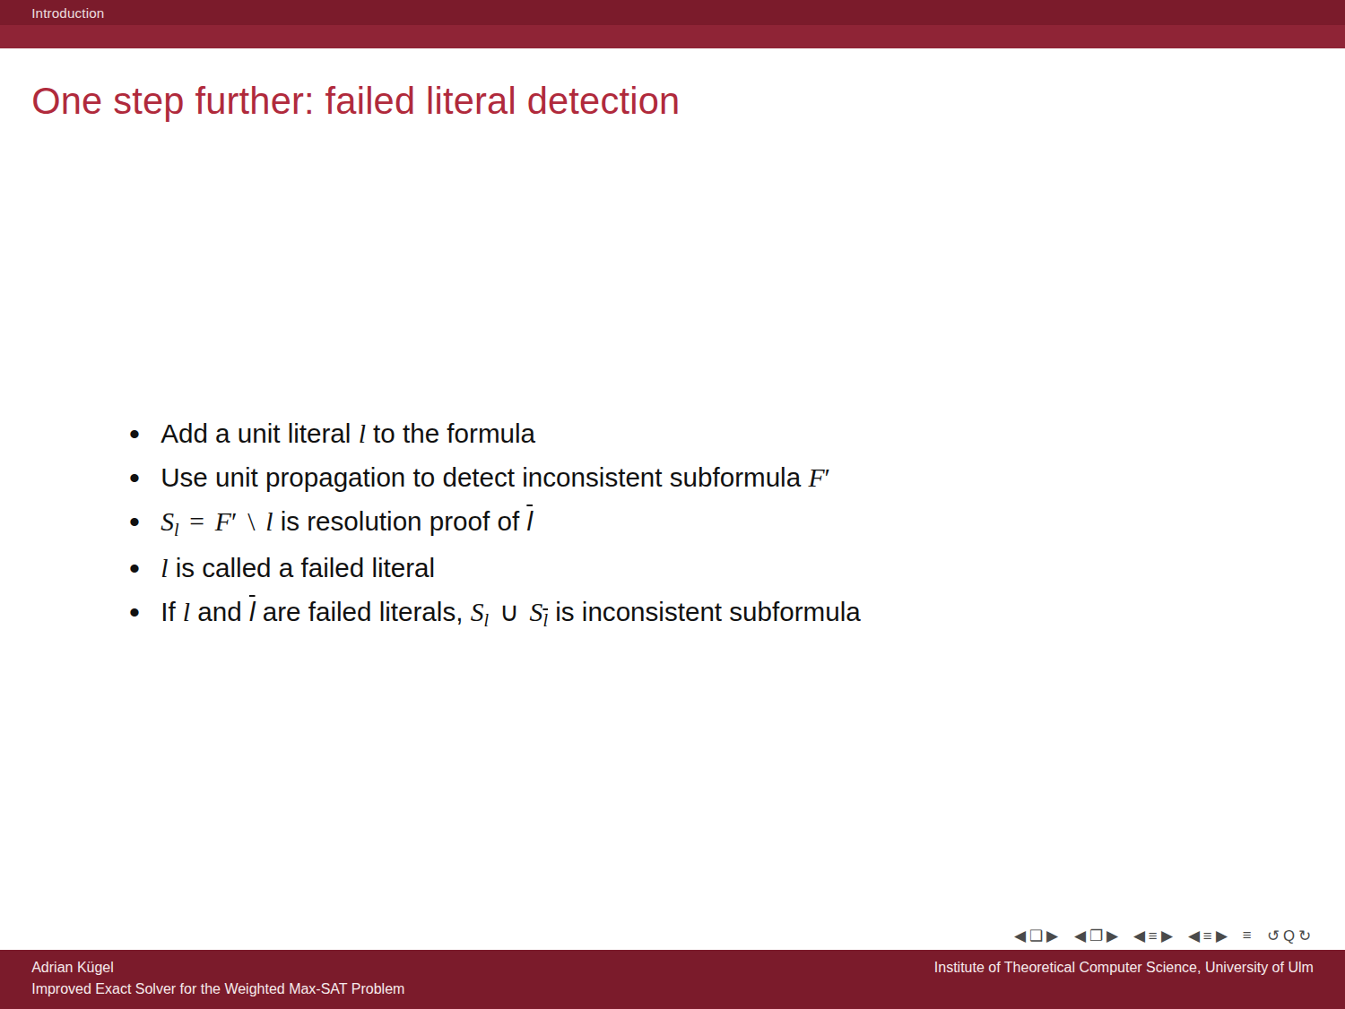Introduction
One step further: failed literal detection
Add a unit literal l to the formula
Use unit propagation to detect inconsistent subformula F′
Sl = F′ \ l is resolution proof of l
l is called a failed literal
If l and l are failed literals, Sl ∪ Sl is inconsistent subformula
◀ ❑ ▶ ◀ ❐ ▶ ◀ ≡ ▶ ◀ ≡ ▶ ≡ ↺ Q ↻
Adrian Kügel Improved Exact Solver for the Weighted Max-SAT Problem
Institute of Theoretical Computer Science, University of Ulm